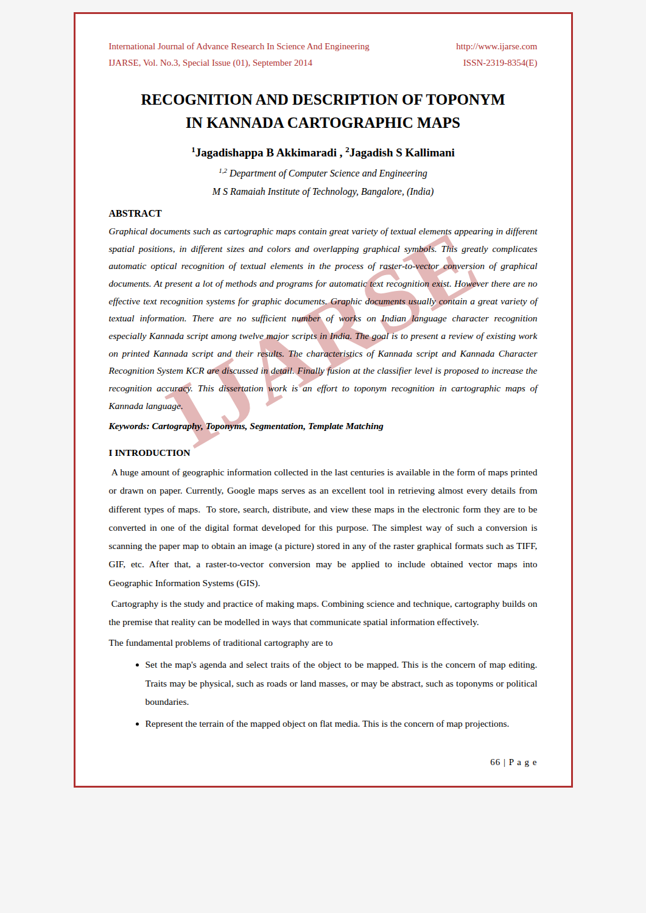IJARSE
International Journal of Advance Research In Science And Engineering http://www.ijarse.com
IJARSE, Vol. No.3, Special Issue (01), September 2014 ISSN-2319-8354(E)
RECOGNITION AND DESCRIPTION OF TOPONYM
IN KANNADA CARTOGRAPHIC MAPS
1Jagadishappa B Akkimaradi , 2Jagadish S Kallimani
1,2 Department of Computer Science and Engineering
M S Ramaiah Institute of Technology, Bangalore, (India)
ABSTRACT
Graphical documents such as cartographic maps contain great variety of textual elements appearing in different spatial positions, in different sizes and colors and overlapping graphical symbols. This greatly complicates automatic optical recognition of textual elements in the process of raster-to-vector conversion of graphical documents. At present a lot of methods and programs for automatic text recognition exist. However there are no effective text recognition systems for graphic documents. Graphic documents usually contain a great variety of textual information. There are no sufficient number of works on Indian language character recognition especially Kannada script among twelve major scripts in India. The goal is to present a review of existing work on printed Kannada script and their results. The characteristics of Kannada script and Kannada Character Recognition System KCR are discussed in detail. Finally fusion at the classifier level is proposed to increase the recognition accuracy. This dissertation work is an effort to toponym recognition in cartographic maps of Kannada language.
Keywords: Cartography, Toponyms, Segmentation, Template Matching
I INTRODUCTION
A huge amount of geographic information collected in the last centuries is available in the form of maps printed or drawn on paper. Currently, Google maps serves as an excellent tool in retrieving almost every details from different types of maps. To store, search, distribute, and view these maps in the electronic form they are to be converted in one of the digital format developed for this purpose. The simplest way of such a conversion is scanning the paper map to obtain an image (a picture) stored in any of the raster graphical formats such as TIFF, GIF, etc. After that, a raster-to-vector conversion may be applied to include obtained vector maps into Geographic Information Systems (GIS).
Cartography is the study and practice of making maps. Combining science and technique, cartography builds on the premise that reality can be modelled in ways that communicate spatial information effectively.
The fundamental problems of traditional cartography are to
Set the map's agenda and select traits of the object to be mapped. This is the concern of map editing. Traits may be physical, such as roads or land masses, or may be abstract, such as toponyms or political boundaries.
Represent the terrain of the mapped object on flat media. This is the concern of map projections.
66 | P a g e